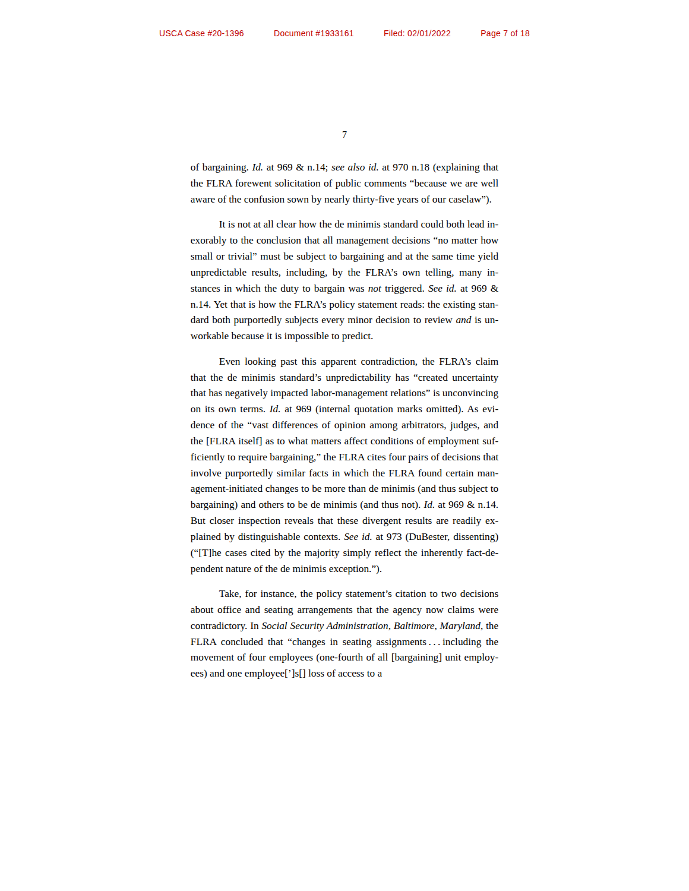USCA Case #20-1396 Document #1933161 Filed: 02/01/2022 Page 7 of 18
7
of bargaining. Id. at 969 & n.14; see also id. at 970 n.18 (explaining that the FLRA forewent solicitation of public comments “because we are well aware of the confusion sown by nearly thirty-five years of our caselaw”).
It is not at all clear how the de minimis standard could both lead inexorably to the conclusion that all management decisions “no matter how small or trivial” must be subject to bargaining and at the same time yield unpredictable results, including, by the FLRA’s own telling, many instances in which the duty to bargain was not triggered. See id. at 969 & n.14. Yet that is how the FLRA’s policy statement reads: the existing standard both purportedly subjects every minor decision to review and is unworkable because it is impossible to predict.
Even looking past this apparent contradiction, the FLRA’s claim that the de minimis standard’s unpredictability has “created uncertainty that has negatively impacted labor-management relations” is unconvincing on its own terms. Id. at 969 (internal quotation marks omitted). As evidence of the “vast differences of opinion among arbitrators, judges, and the [FLRA itself] as to what matters affect conditions of employment sufficiently to require bargaining,” the FLRA cites four pairs of decisions that involve purportedly similar facts in which the FLRA found certain management-initiated changes to be more than de minimis (and thus subject to bargaining) and others to be de minimis (and thus not). Id. at 969 & n.14. But closer inspection reveals that these divergent results are readily explained by distinguishable contexts. See id. at 973 (DuBester, dissenting) (“[T]he cases cited by the majority simply reflect the inherently fact-dependent nature of the de minimis exception.”).
Take, for instance, the policy statement’s citation to two decisions about office and seating arrangements that the agency now claims were contradictory. In Social Security Administration, Baltimore, Maryland, the FLRA concluded that “changes in seating assignments . . . including the movement of four employees (one-fourth of all [bargaining] unit employees) and one employee[’]s[] loss of access to a